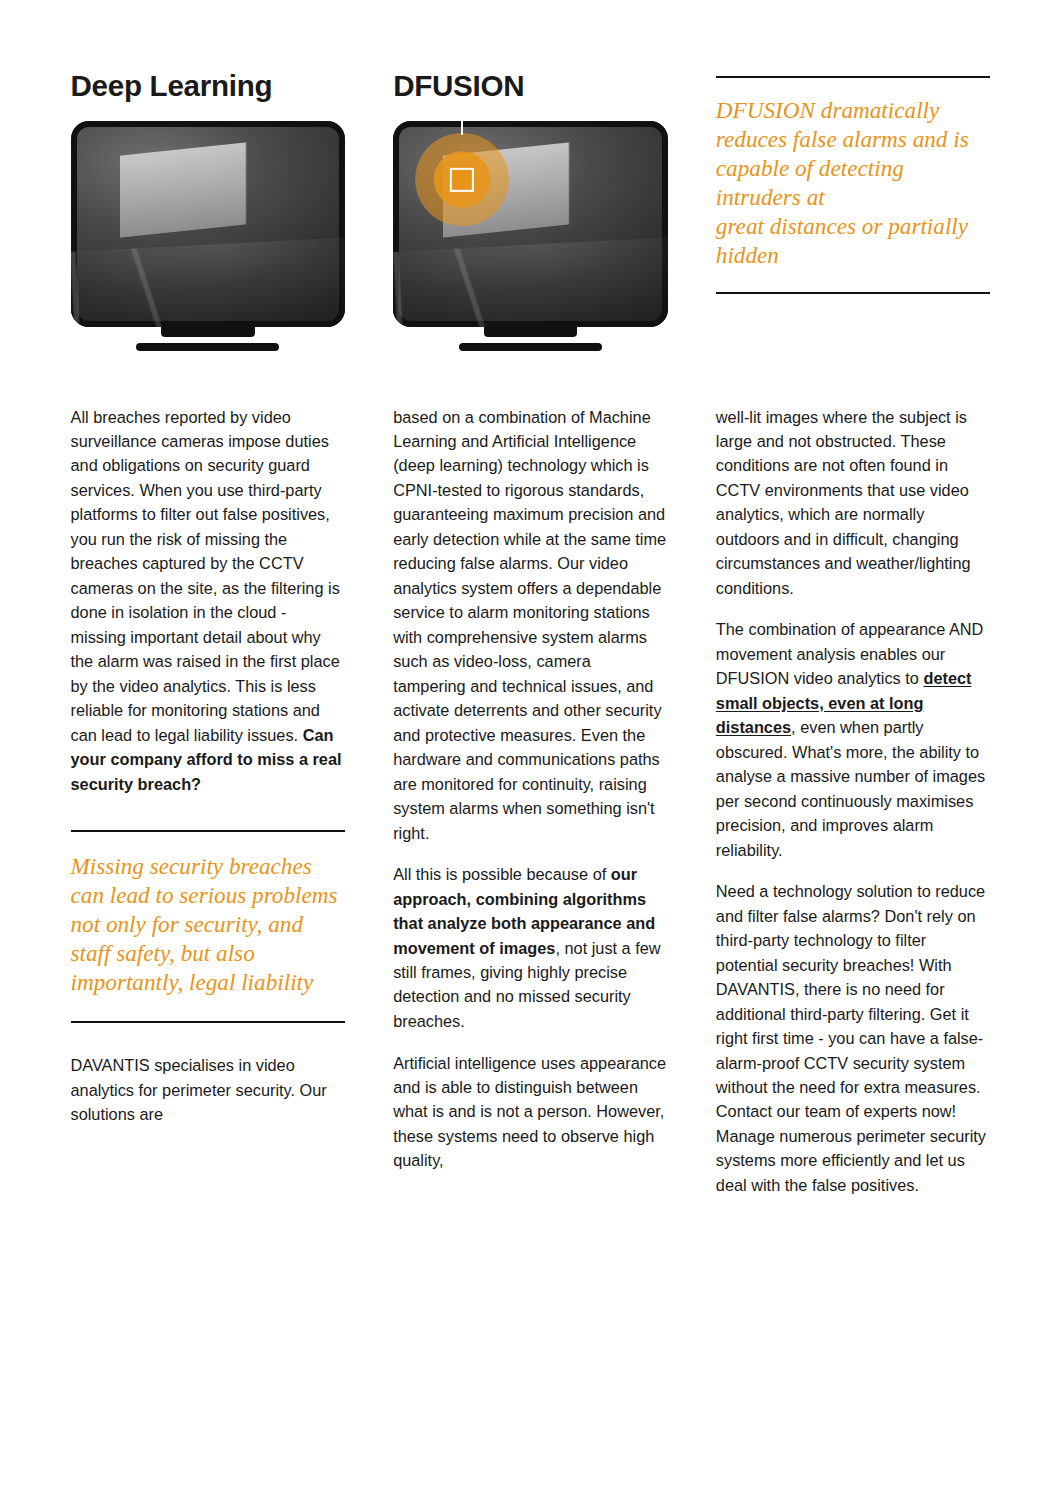Deep Learning
DFUSION
DFUSION dramatically reduces false alarms and is capable of detecting intruders at
great distances or partially hidden
All breaches reported by video surveillance cameras impose duties and obligations on security guard services. When you use third-party platforms to filter out false positives, you run the risk of missing the breaches captured by the CCTV cameras on the site, as the filtering is done in isolation in the cloud - missing important detail about why the alarm was raised in the first place by the video analytics. This is less reliable for monitoring stations and can lead to legal liability issues. Can your company afford to miss a real security breach?
Missing security breaches can lead to serious problems not only for security, and staff safety, but also importantly, legal liability
DAVANTIS specialises in video analytics for perimeter security. Our solutions are
based on a combination of Machine Learning and Artificial Intelligence (deep learning) technology which is CPNI-tested to rigorous standards, guaranteeing maximum precision and early detection while at the same time reducing false alarms. Our video analytics system offers a dependable service to alarm monitoring stations with comprehensive system alarms such as video-loss, camera tampering and technical issues, and activate deterrents and other security and protective measures. Even the hardware and communications paths are monitored for continuity, raising system alarms when something isn't right.
All this is possible because of our approach, combining algorithms that analyze both appearance and movement of images, not just a few still frames, giving highly precise detection and no missed security breaches.
Artificial intelligence uses appearance and is able to distinguish between what is and is not a person. However, these systems need to observe high quality,
well-lit images where the subject is large and not obstructed. These conditions are not often found in CCTV environments that use video analytics, which are normally outdoors and in difficult, changing circumstances and weather/lighting conditions.
The combination of appearance AND movement analysis enables our DFUSION video analytics to detect small objects, even at long distances, even when partly obscured. What's more, the ability to analyse a massive number of images per second continuously maximises precision, and improves alarm reliability.
Need a technology solution to reduce and filter false alarms? Don't rely on third-party technology to filter potential security breaches! With DAVANTIS, there is no need for additional third-party filtering. Get it right first time - you can have a false-alarm-proof CCTV security system without the need for extra measures. Contact our team of experts now! Manage numerous perimeter security systems more efficiently and let us deal with the false positives.